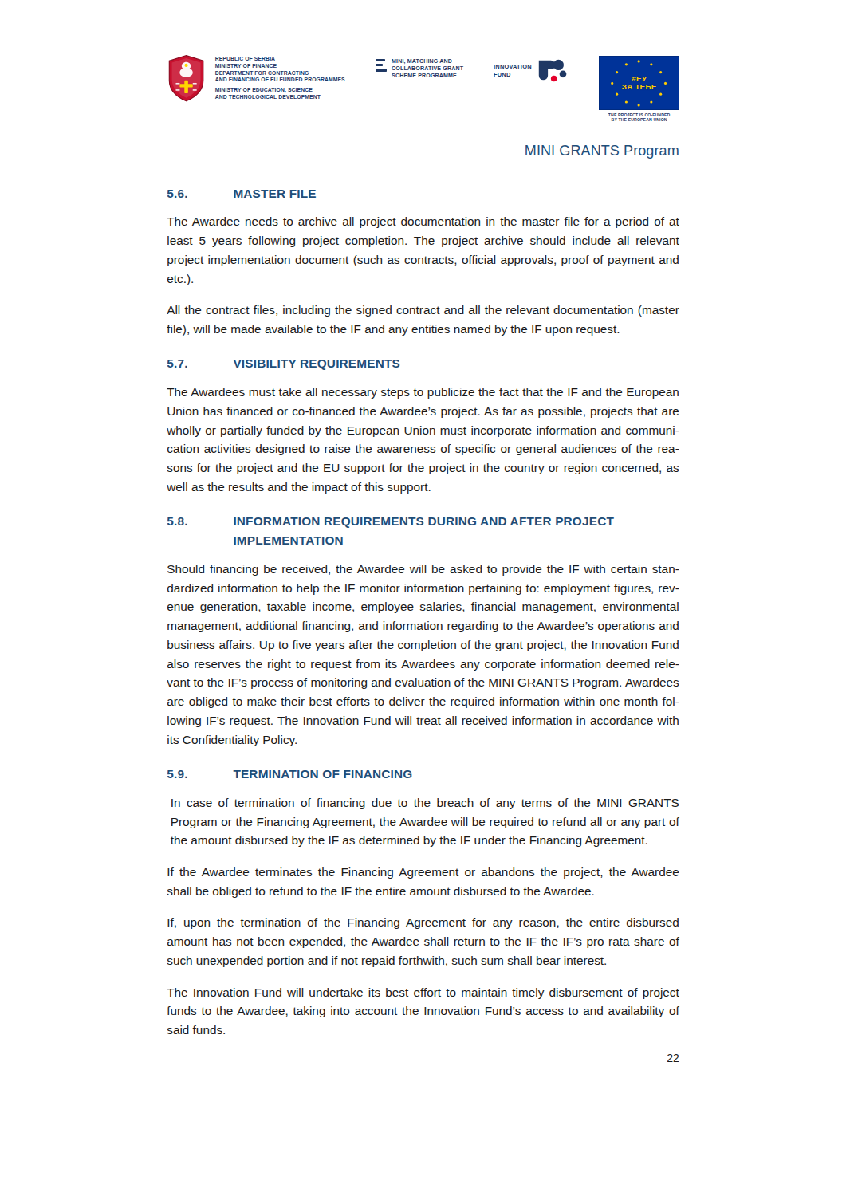REPUBLIC OF SERBIA
MINISTRY OF FINANCE
Department for Contracting
and Financing of EU Funded Programmes MINISTRY OF EDUCATION, SCIENCE
AND TECHNOLOGICAL DEVELOPMENT
MINI, MATCHING AND
COLLABORATIVE GRANT
SCHEME PROGRAMME
INNOVATION
FUND
#ЕУ
ЗА ТЕБЕ
THE PROJECT IS CO-FUNDED
BY THE EUROPEAN UNION
MINI GRANTS Program
5.6. MASTER FILE
The Awardee needs to archive all project documentation in the master file for a period of at least 5 years following project completion. The project archive should include all relevant project implementation document (such as contracts, official approvals, proof of payment and etc.).
All the contract files, including the signed contract and all the relevant documentation (master file), will be made available to the IF and any entities named by the IF upon request.
5.7. VISIBILITY REQUIREMENTS
The Awardees must take all necessary steps to publicize the fact that the IF and the European Union has financed or co-financed the Awardee’s project. As far as possible, projects that are wholly or partially funded by the European Union must incorporate information and communication activities designed to raise the awareness of specific or general audiences of the reasons for the project and the EU support for the project in the country or region concerned, as well as the results and the impact of this support.
5.8. INFORMATION REQUIREMENTS DURING AND AFTER PROJECT IMPLEMENTATION
Should financing be received, the Awardee will be asked to provide the IF with certain standardized information to help the IF monitor information pertaining to: employment figures, revenue generation, taxable income, employee salaries, financial management, environmental management, additional financing, and information regarding to the Awardee’s operations and business affairs. Up to five years after the completion of the grant project, the Innovation Fund also reserves the right to request from its Awardees any corporate information deemed relevant to the IF’s process of monitoring and evaluation of the MINI GRANTS Program. Awardees are obliged to make their best efforts to deliver the required information within one month following IF’s request. The Innovation Fund will treat all received information in accordance with its Confidentiality Policy.
5.9. TERMINATION OF FINANCING
In case of termination of financing due to the breach of any terms of the MINI GRANTS Program or the Financing Agreement, the Awardee will be required to refund all or any part of the amount disbursed by the IF as determined by the IF under the Financing Agreement.
If the Awardee terminates the Financing Agreement or abandons the project, the Awardee shall be obliged to refund to the IF the entire amount disbursed to the Awardee.
If, upon the termination of the Financing Agreement for any reason, the entire disbursed amount has not been expended, the Awardee shall return to the IF the IF’s pro rata share of such unexpended portion and if not repaid forthwith, such sum shall bear interest.
The Innovation Fund will undertake its best effort to maintain timely disbursement of project funds to the Awardee, taking into account the Innovation Fund’s access to and availability of said funds.
22